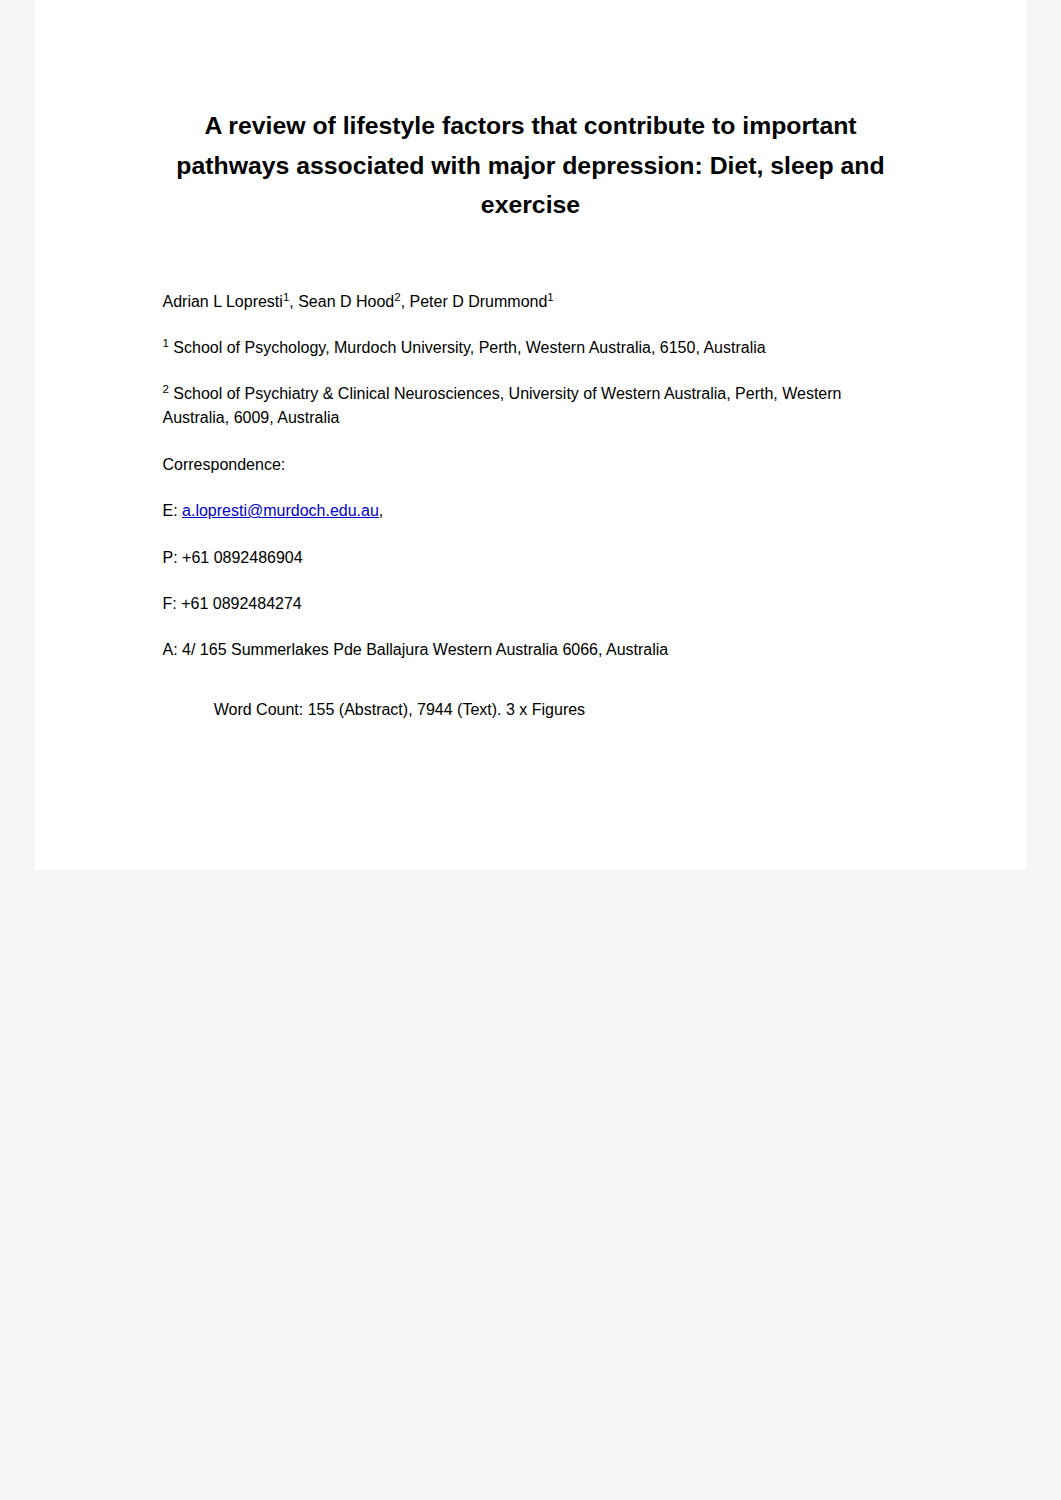A review of lifestyle factors that contribute to important pathways associated with major depression: Diet, sleep and exercise
Adrian L Lopresti1, Sean D Hood2, Peter D Drummond1
1 School of Psychology, Murdoch University, Perth, Western Australia, 6150, Australia
2 School of Psychiatry & Clinical Neurosciences, University of Western Australia, Perth, Western Australia, 6009, Australia
Correspondence:
E: a.lopresti@murdoch.edu.au,
P: +61 0892486904
F: +61 0892484274
A: 4/ 165 Summerlakes Pde Ballajura Western Australia 6066, Australia
Word Count: 155 (Abstract), 7944 (Text). 3 x Figures